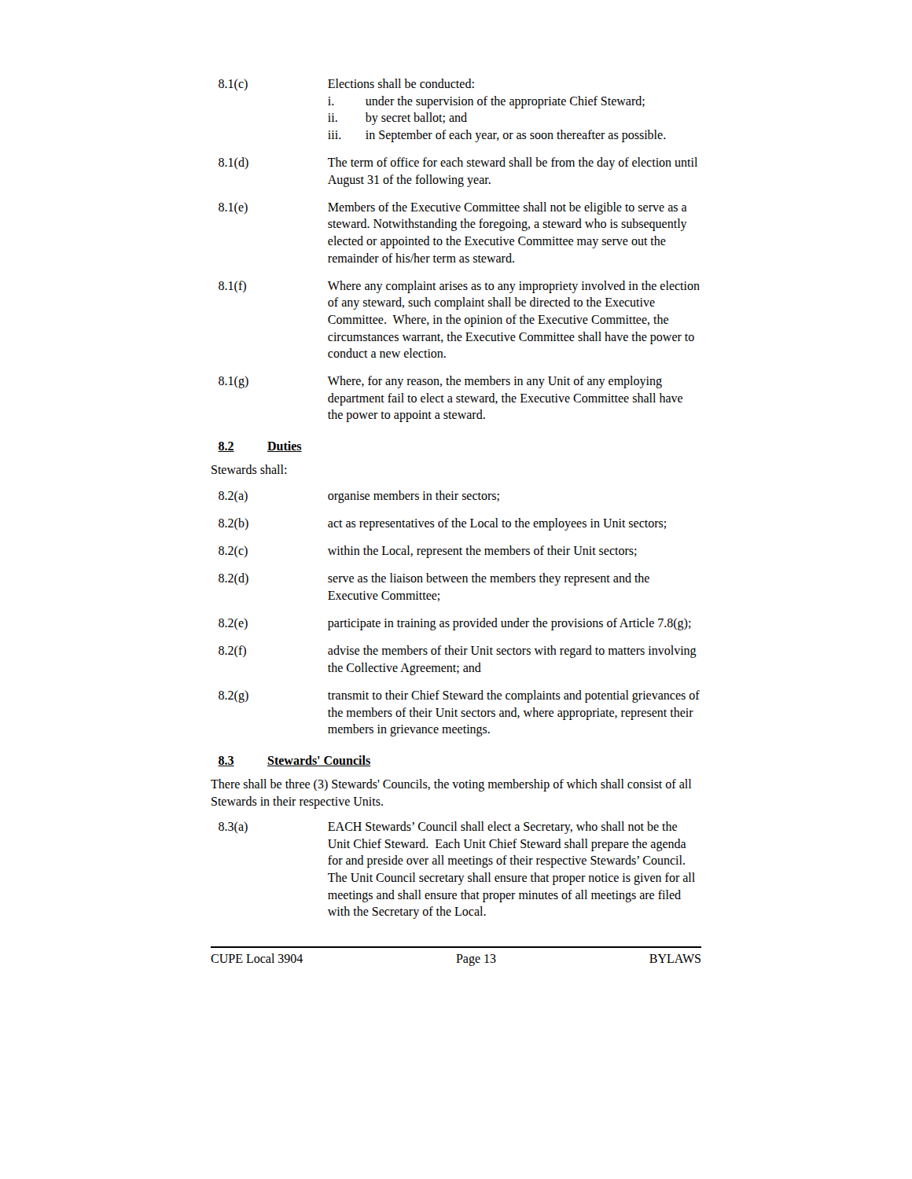8.1(c)
Elections shall be conducted:
i. under the supervision of the appropriate Chief Steward;
ii. by secret ballot; and
iii. in September of each year, or as soon thereafter as possible.
8.1(d)
The term of office for each steward shall be from the day of election until August 31 of the following year.
8.1(e)
Members of the Executive Committee shall not be eligible to serve as a steward. Notwithstanding the foregoing, a steward who is subsequently elected or appointed to the Executive Committee may serve out the remainder of his/her term as steward.
8.1(f)
Where any complaint arises as to any impropriety involved in the election of any steward, such complaint shall be directed to the Executive Committee. Where, in the opinion of the Executive Committee, the circumstances warrant, the Executive Committee shall have the power to conduct a new election.
8.1(g)
Where, for any reason, the members in any Unit of any employing department fail to elect a steward, the Executive Committee shall have the power to appoint a steward.
8.2
Duties
Stewards shall:
8.2(a)
organise members in their sectors;
8.2(b)
act as representatives of the Local to the employees in Unit sectors;
8.2(c)
within the Local, represent the members of their Unit sectors;
8.2(d)
serve as the liaison between the members they represent and the Executive Committee;
8.2(e)
participate in training as provided under the provisions of Article 7.8(g);
8.2(f)
advise the members of their Unit sectors with regard to matters involving the Collective Agreement; and
8.2(g)
transmit to their Chief Steward the complaints and potential grievances of the members of their Unit sectors and, where appropriate, represent their members in grievance meetings.
8.3
Stewards' Councils
There shall be three (3) Stewards' Councils, the voting membership of which shall consist of all Stewards in their respective Units.
8.3(a)
EACH Stewards’ Council shall elect a Secretary, who shall not be the Unit Chief Steward. Each Unit Chief Steward shall prepare the agenda for and preside over all meetings of their respective Stewards’ Council. The Unit Council secretary shall ensure that proper notice is given for all meetings and shall ensure that proper minutes of all meetings are filed with the Secretary of the Local.
CUPE Local 3904
Page 13
BYLAWS